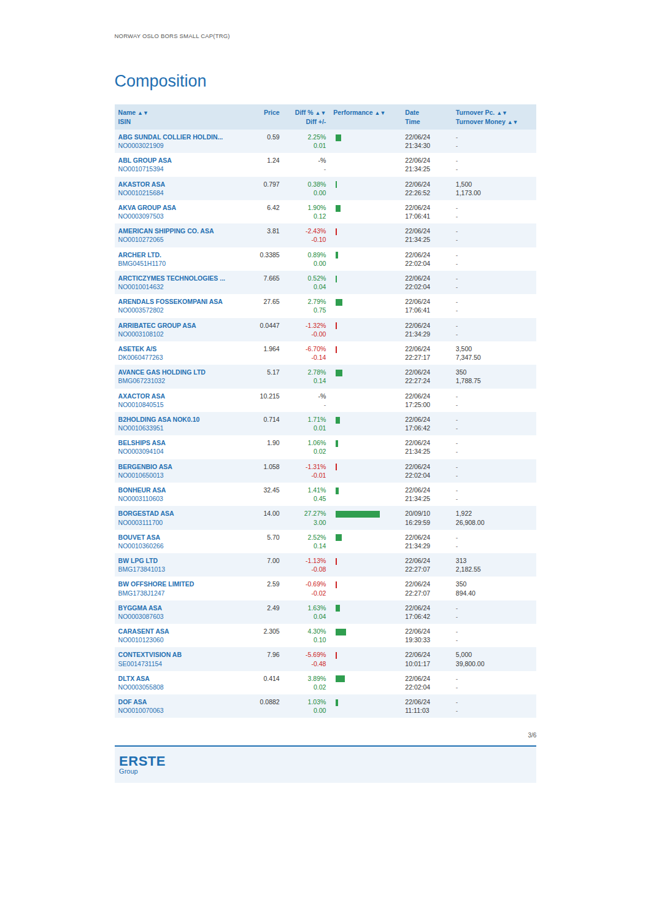NORWAY OSLO BORS SMALL CAP(TRG)
Composition
| Name ▲▼ ISIN | Price | Diff % ▲▼ Diff +/- | Performance ▲▼ | Date Time | Turnover Pc. ▲▼ Turnover Money ▲▼ |
| --- | --- | --- | --- | --- | --- |
| ABG SUNDAL COLLIER HOLDIN... NO0003021909 | 0.59 | 2.25% 0.01 | | 22/06/24 21:34:30 | - - |
| ABL GROUP ASA NO0010715394 | 1.24 | -% - | | 22/06/24 21:34:25 | - - |
| AKASTOR ASA NO0010215684 | 0.797 | 0.38% 0.00 | | 22/06/24 22:26:52 | 1,500 1,173.00 |
| AKVA GROUP ASA NO0003097503 | 6.42 | 1.90% 0.12 | | 22/06/24 17:06:41 | - - |
| AMERICAN SHIPPING CO. ASA NO0010272065 | 3.81 | -2.43% -0.10 | | 22/06/24 21:34:25 | - - |
| ARCHER LTD. BMG0451H1170 | 0.3385 | 0.89% 0.00 | | 22/06/24 22:02:04 | - - |
| ARCTICZYMES TECHNOLOGIES ... NO0010014632 | 7.665 | 0.52% 0.04 | | 22/06/24 22:02:04 | - - |
| ARENDALS FOSSEKOMPANI ASA NO0003572802 | 27.65 | 2.79% 0.75 | | 22/06/24 17:06:41 | - - |
| ARRIBATEC GROUP ASA NO0003108102 | 0.0447 | -1.32% -0.00 | | 22/06/24 21:34:29 | - - |
| ASETEK A/S DK0060477263 | 1.964 | -6.70% -0.14 | | 22/06/24 22:27:17 | 3,500 7,347.50 |
| AVANCE GAS HOLDING LTD BMG067231032 | 5.17 | 2.78% 0.14 | | 22/06/24 22:27:24 | 350 1,788.75 |
| AXACTOR ASA NO0010840515 | 10.215 | -% - | | 22/06/24 17:25:00 | - - |
| B2HOLDING ASA NOK0.10 NO0010633951 | 0.714 | 1.71% 0.01 | | 22/06/24 17:06:42 | - - |
| BELSHIPS ASA NO0003094104 | 1.90 | 1.06% 0.02 | | 22/06/24 21:34:25 | - - |
| BERGENBIO ASA NO0010650013 | 1.058 | -1.31% -0.01 | | 22/06/24 22:02:04 | - - |
| BONHEUR ASA NO0003110603 | 32.45 | 1.41% 0.45 | | 22/06/24 21:34:25 | - - |
| BORGESTAD ASA NO0003111700 | 14.00 | 27.27% 3.00 | | 20/09/10 16:29:59 | 1,922 26,908.00 |
| BOUVET ASA NO0010360266 | 5.70 | 2.52% 0.14 | | 22/06/24 21:34:29 | - - |
| BW LPG LTD BMG173841013 | 7.00 | -1.13% -0.08 | | 22/06/24 22:27:07 | 313 2,182.55 |
| BW OFFSHORE LIMITED BMG1738J1247 | 2.59 | -0.69% -0.02 | | 22/06/24 22:27:07 | 350 894.40 |
| BYGGMA ASA NO0003087603 | 2.49 | 1.63% 0.04 | | 22/06/24 17:06:42 | - - |
| CARASENT ASA NO0010123060 | 2.305 | 4.30% 0.10 | | 22/06/24 19:30:33 | - - |
| CONTEXTVISION AB SE0014731154 | 7.96 | -5.69% -0.48 | | 22/06/24 10:01:17 | 5,000 39,800.00 |
| DLTX ASA NO0003055808 | 0.414 | 3.89% 0.02 | | 22/06/24 22:02:04 | - - |
| DOF ASA NO0010070063 | 0.0882 | 1.03% 0.00 | | 22/06/24 11:11:03 | - - |
3/6
ERSTE
Group